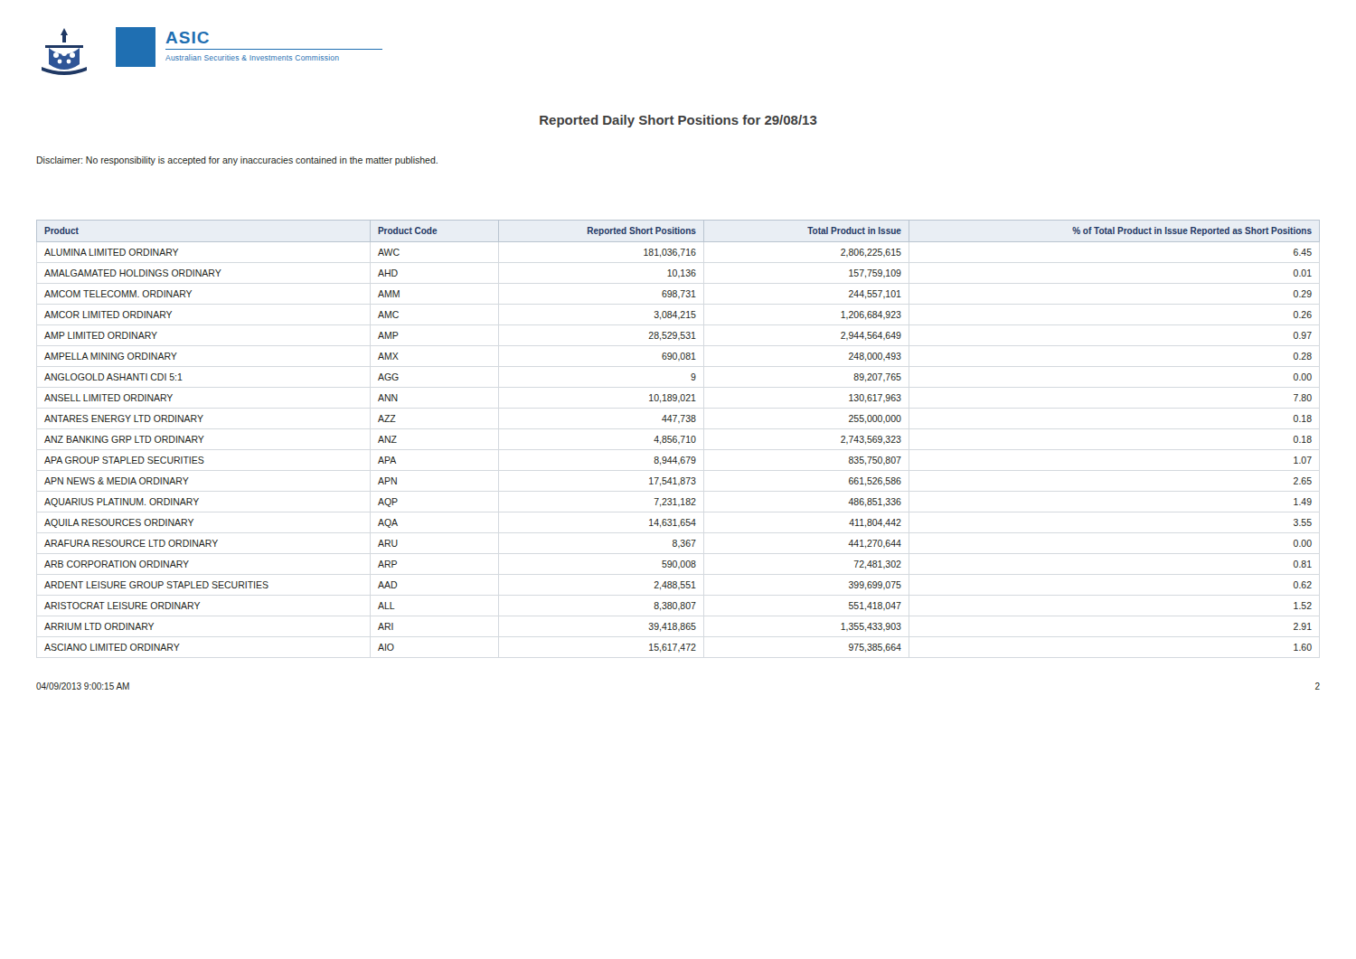ASIC
Australian Securities & Investments Commission
Reported Daily Short Positions for 29/08/13
Disclaimer: No responsibility is accepted for any inaccuracies contained in the matter published.
| Product | Product Code | Reported Short Positions | Total Product in Issue | % of Total Product in Issue Reported as Short Positions |
| --- | --- | --- | --- | --- |
| ALUMINA LIMITED ORDINARY | AWC | 181,036,716 | 2,806,225,615 | 6.45 |
| AMALGAMATED HOLDINGS ORDINARY | AHD | 10,136 | 157,759,109 | 0.01 |
| AMCOM TELECOMM. ORDINARY | AMM | 698,731 | 244,557,101 | 0.29 |
| AMCOR LIMITED ORDINARY | AMC | 3,084,215 | 1,206,684,923 | 0.26 |
| AMP LIMITED ORDINARY | AMP | 28,529,531 | 2,944,564,649 | 0.97 |
| AMPELLA MINING ORDINARY | AMX | 690,081 | 248,000,493 | 0.28 |
| ANGLOGOLD ASHANTI CDI 5:1 | AGG | 9 | 89,207,765 | 0.00 |
| ANSELL LIMITED ORDINARY | ANN | 10,189,021 | 130,617,963 | 7.80 |
| ANTARES ENERGY LTD ORDINARY | AZZ | 447,738 | 255,000,000 | 0.18 |
| ANZ BANKING GRP LTD ORDINARY | ANZ | 4,856,710 | 2,743,569,323 | 0.18 |
| APA GROUP STAPLED SECURITIES | APA | 8,944,679 | 835,750,807 | 1.07 |
| APN NEWS & MEDIA ORDINARY | APN | 17,541,873 | 661,526,586 | 2.65 |
| AQUARIUS PLATINUM. ORDINARY | AQP | 7,231,182 | 486,851,336 | 1.49 |
| AQUILA RESOURCES ORDINARY | AQA | 14,631,654 | 411,804,442 | 3.55 |
| ARAFURA RESOURCE LTD ORDINARY | ARU | 8,367 | 441,270,644 | 0.00 |
| ARB CORPORATION ORDINARY | ARP | 590,008 | 72,481,302 | 0.81 |
| ARDENT LEISURE GROUP STAPLED SECURITIES | AAD | 2,488,551 | 399,699,075 | 0.62 |
| ARISTOCRAT LEISURE ORDINARY | ALL | 8,380,807 | 551,418,047 | 1.52 |
| ARRIUM LTD ORDINARY | ARI | 39,418,865 | 1,355,433,903 | 2.91 |
| ASCIANO LIMITED ORDINARY | AIO | 15,617,472 | 975,385,664 | 1.60 |
04/09/2013 9:00:15 AM 2